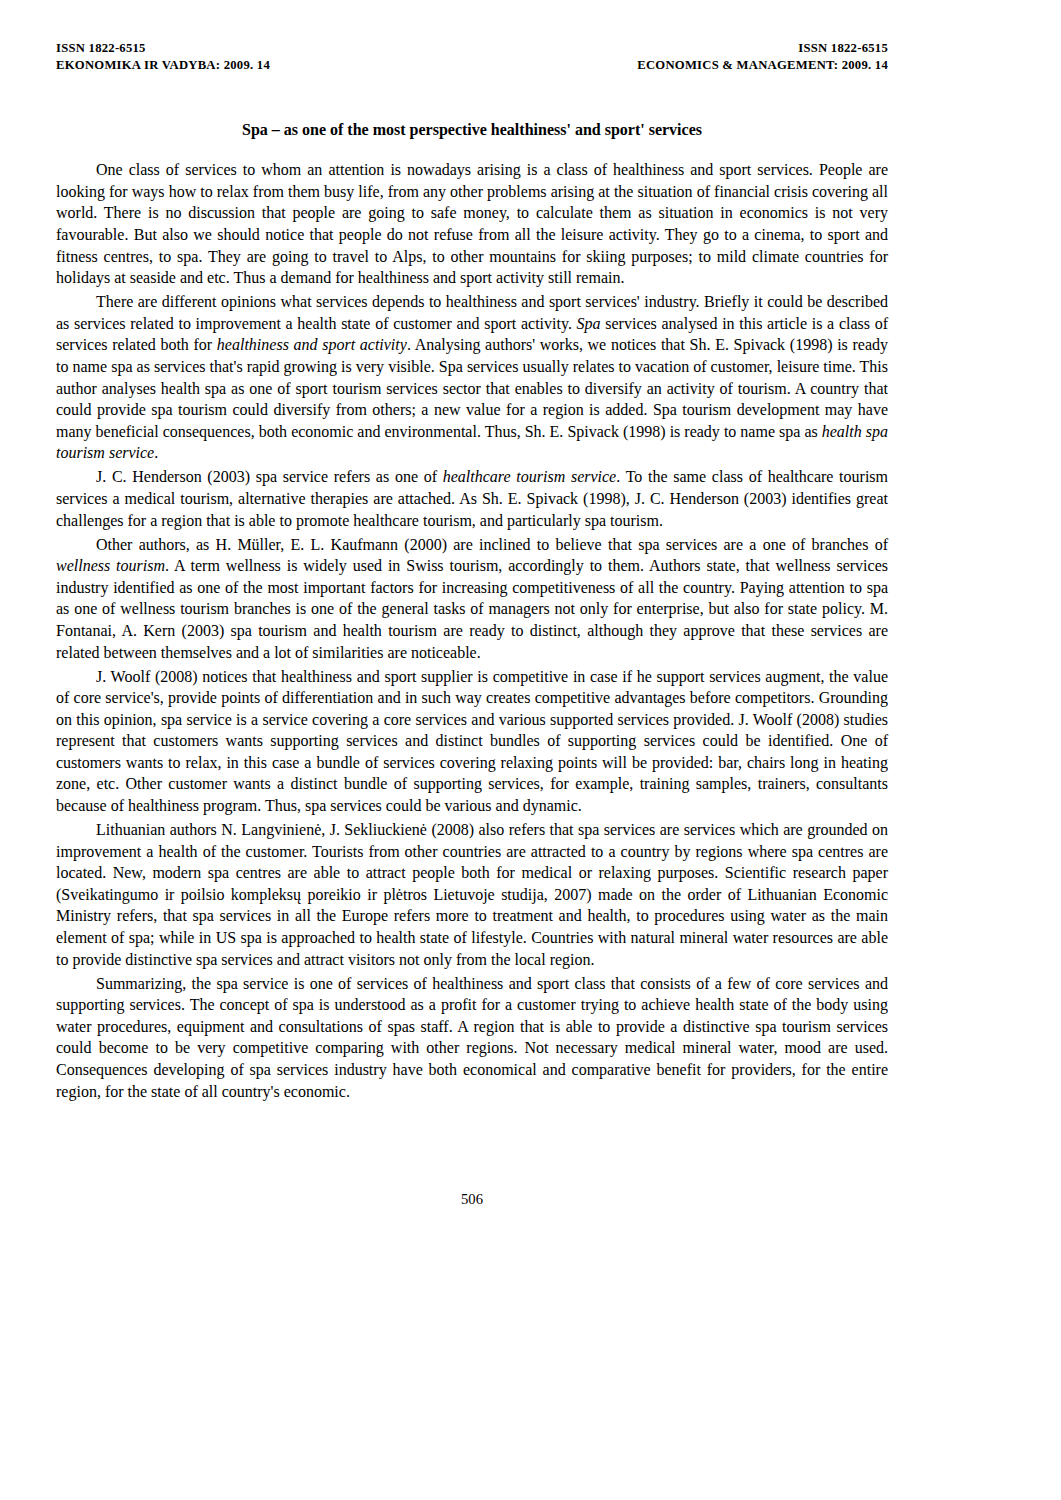ISSN 1822-6515 EKONOMIKA IR VADYBA: 2009. 14
ISSN 1822-6515 ECONOMICS & MANAGEMENT: 2009. 14
Spa – as one of the most perspective healthiness' and sport' services
One class of services to whom an attention is nowadays arising is a class of healthiness and sport services. People are looking for ways how to relax from them busy life, from any other problems arising at the situation of financial crisis covering all world. There is no discussion that people are going to safe money, to calculate them as situation in economics is not very favourable. But also we should notice that people do not refuse from all the leisure activity. They go to a cinema, to sport and fitness centres, to spa. They are going to travel to Alps, to other mountains for skiing purposes; to mild climate countries for holidays at seaside and etc. Thus a demand for healthiness and sport activity still remain.
There are different opinions what services depends to healthiness and sport services' industry. Briefly it could be described as services related to improvement a health state of customer and sport activity. Spa services analysed in this article is a class of services related both for healthiness and sport activity. Analysing authors' works, we notices that Sh. E. Spivack (1998) is ready to name spa as services that's rapid growing is very visible. Spa services usually relates to vacation of customer, leisure time. This author analyses health spa as one of sport tourism services sector that enables to diversify an activity of tourism. A country that could provide spa tourism could diversify from others; a new value for a region is added. Spa tourism development may have many beneficial consequences, both economic and environmental. Thus, Sh. E. Spivack (1998) is ready to name spa as health spa tourism service.
J. C. Henderson (2003) spa service refers as one of healthcare tourism service. To the same class of healthcare tourism services a medical tourism, alternative therapies are attached. As Sh. E. Spivack (1998), J. C. Henderson (2003) identifies great challenges for a region that is able to promote healthcare tourism, and particularly spa tourism.
Other authors, as H. Müller, E. L. Kaufmann (2000) are inclined to believe that spa services are a one of branches of wellness tourism. A term wellness is widely used in Swiss tourism, accordingly to them. Authors state, that wellness services industry identified as one of the most important factors for increasing competitiveness of all the country. Paying attention to spa as one of wellness tourism branches is one of the general tasks of managers not only for enterprise, but also for state policy. M. Fontanai, A. Kern (2003) spa tourism and health tourism are ready to distinct, although they approve that these services are related between themselves and a lot of similarities are noticeable.
J. Woolf (2008) notices that healthiness and sport supplier is competitive in case if he support services augment, the value of core service's, provide points of differentiation and in such way creates competitive advantages before competitors. Grounding on this opinion, spa service is a service covering a core services and various supported services provided. J. Woolf (2008) studies represent that customers wants supporting services and distinct bundles of supporting services could be identified. One of customers wants to relax, in this case a bundle of services covering relaxing points will be provided: bar, chairs long in heating zone, etc. Other customer wants a distinct bundle of supporting services, for example, training samples, trainers, consultants because of healthiness program. Thus, spa services could be various and dynamic.
Lithuanian authors N. Langvinienė, J. Sekliuckienė (2008) also refers that spa services are services which are grounded on improvement a health of the customer. Tourists from other countries are attracted to a country by regions where spa centres are located. New, modern spa centres are able to attract people both for medical or relaxing purposes. Scientific research paper (Sveikatingumo ir poilsio kompleksų poreikio ir plėtros Lietuvoje studija, 2007) made on the order of Lithuanian Economic Ministry refers, that spa services in all the Europe refers more to treatment and health, to procedures using water as the main element of spa; while in US spa is approached to health state of lifestyle. Countries with natural mineral water resources are able to provide distinctive spa services and attract visitors not only from the local region.
Summarizing, the spa service is one of services of healthiness and sport class that consists of a few of core services and supporting services. The concept of spa is understood as a profit for a customer trying to achieve health state of the body using water procedures, equipment and consultations of spas staff. A region that is able to provide a distinctive spa tourism services could become to be very competitive comparing with other regions. Not necessary medical mineral water, mood are used. Consequences developing of spa services industry have both economical and comparative benefit for providers, for the entire region, for the state of all country's economic.
506